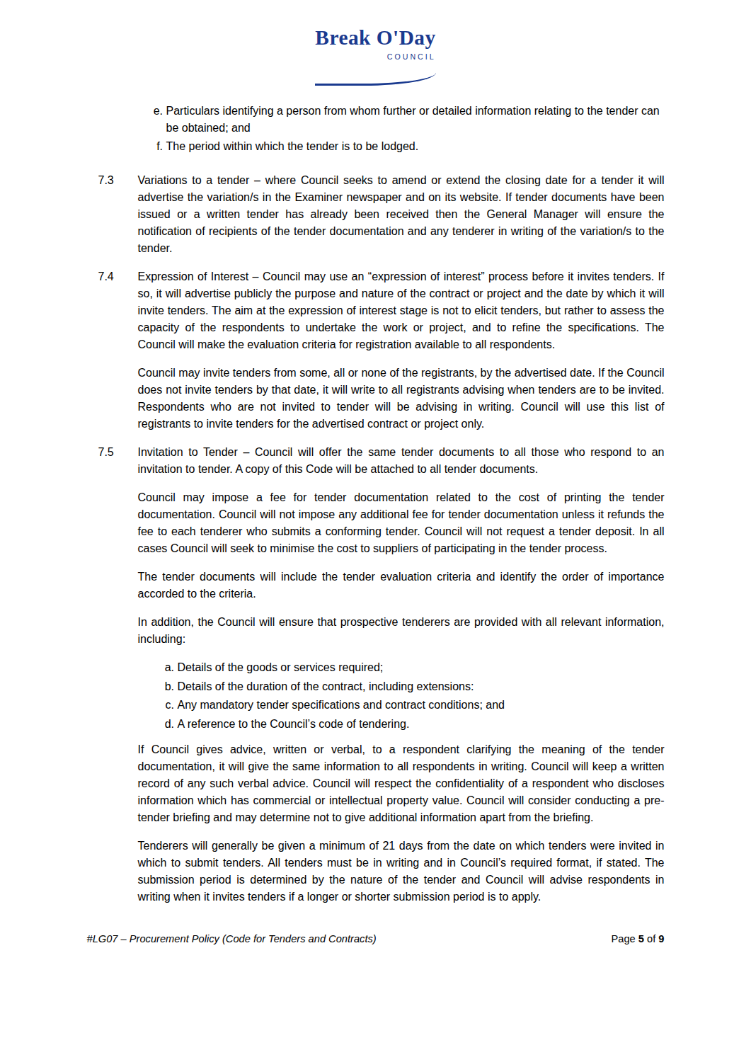Break O'Day
COUNCIL
Particulars identifying a person from whom further or detailed information relating to the tender can be obtained; and
The period within which the tender is to be lodged.
7.3
Variations to a tender – where Council seeks to amend or extend the closing date for a tender it will advertise the variation/s in the Examiner newspaper and on its website. If tender documents have been issued or a written tender has already been received then the General Manager will ensure the notification of recipients of the tender documentation and any tenderer in writing of the variation/s to the tender.
7.4
Expression of Interest – Council may use an “expression of interest” process before it invites tenders. If so, it will advertise publicly the purpose and nature of the contract or project and the date by which it will invite tenders. The aim at the expression of interest stage is not to elicit tenders, but rather to assess the capacity of the respondents to undertake the work or project, and to refine the specifications. The Council will make the evaluation criteria for registration available to all respondents.
Council may invite tenders from some, all or none of the registrants, by the advertised date. If the Council does not invite tenders by that date, it will write to all registrants advising when tenders are to be invited. Respondents who are not invited to tender will be advising in writing. Council will use this list of registrants to invite tenders for the advertised contract or project only.
7.5
Invitation to Tender – Council will offer the same tender documents to all those who respond to an invitation to tender. A copy of this Code will be attached to all tender documents.
Council may impose a fee for tender documentation related to the cost of printing the tender documentation. Council will not impose any additional fee for tender documentation unless it refunds the fee to each tenderer who submits a conforming tender. Council will not request a tender deposit. In all cases Council will seek to minimise the cost to suppliers of participating in the tender process.
The tender documents will include the tender evaluation criteria and identify the order of importance accorded to the criteria.
In addition, the Council will ensure that prospective tenderers are provided with all relevant information, including:
Details of the goods or services required;
Details of the duration of the contract, including extensions:
Any mandatory tender specifications and contract conditions; and
A reference to the Council’s code of tendering.
If Council gives advice, written or verbal, to a respondent clarifying the meaning of the tender documentation, it will give the same information to all respondents in writing. Council will keep a written record of any such verbal advice. Council will respect the confidentiality of a respondent who discloses information which has commercial or intellectual property value. Council will consider conducting a pre-tender briefing and may determine not to give additional information apart from the briefing.
Tenderers will generally be given a minimum of 21 days from the date on which tenders were invited in which to submit tenders. All tenders must be in writing and in Council’s required format, if stated. The submission period is determined by the nature of the tender and Council will advise respondents in writing when it invites tenders if a longer or shorter submission period is to apply.
#LG07 – Procurement Policy (Code for Tenders and Contracts)
Page 5 of 9